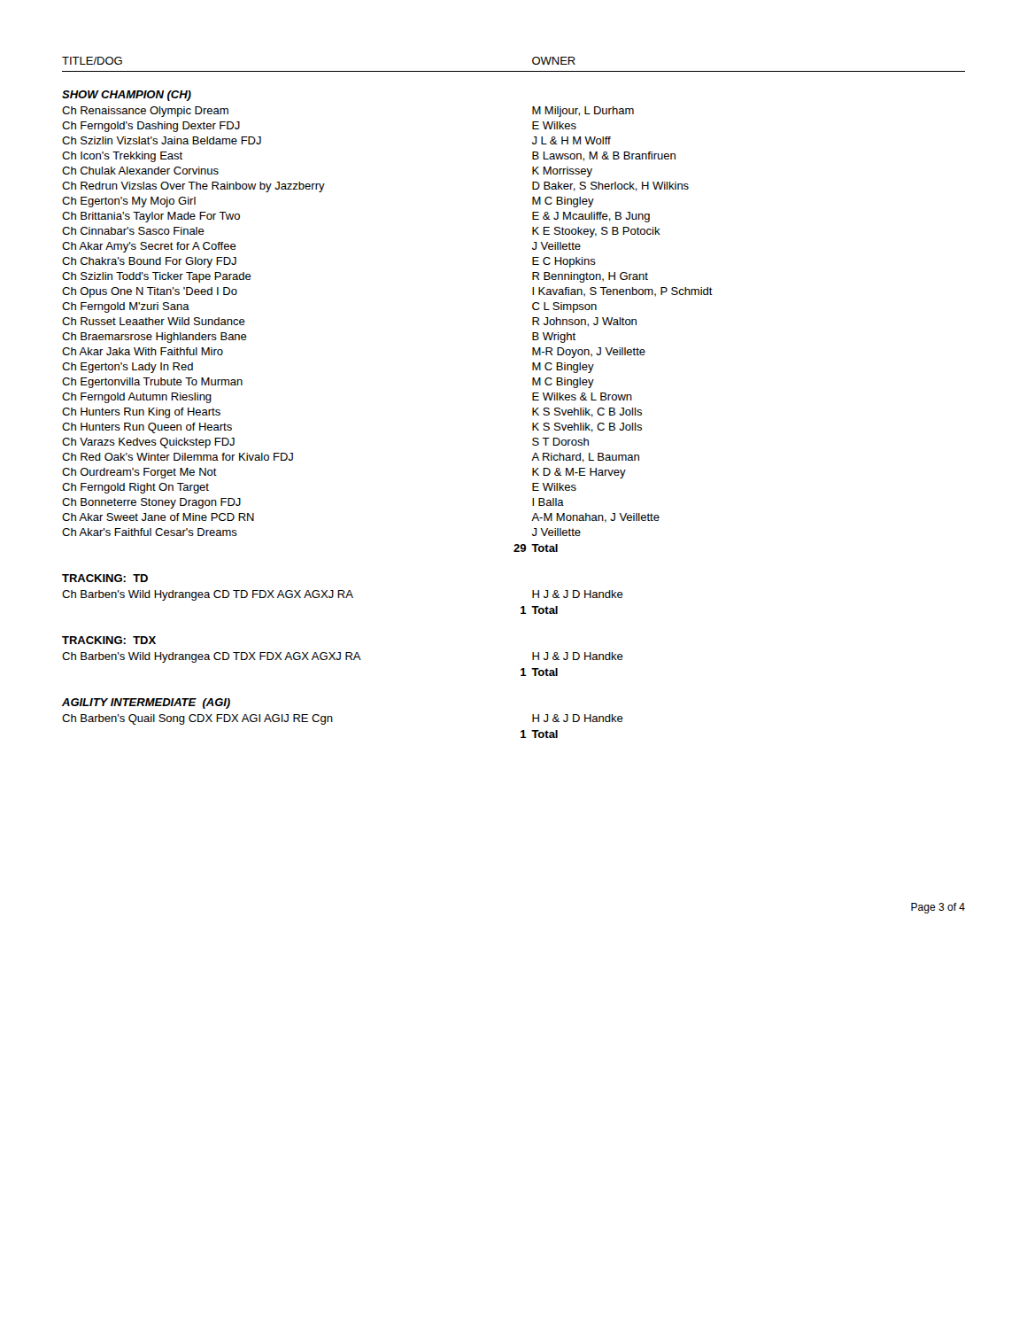| TITLE/DOG | OWNER |
| --- | --- |
| SHOW CHAMPION (CH) |
| Ch Renaissance Olympic Dream | M Miljour, L Durham |
| Ch Ferngold's Dashing Dexter FDJ | E Wilkes |
| Ch Szizlin Vizslat's Jaina Beldame FDJ | J L & H M Wolff |
| Ch Icon's Trekking East | B Lawson, M & B Branfiruen |
| Ch Chulak Alexander Corvinus | K Morrissey |
| Ch Redrun Vizslas Over The Rainbow by Jazzberry | D Baker, S Sherlock, H Wilkins |
| Ch Egerton's My Mojo Girl | M C Bingley |
| Ch Brittania's Taylor Made For Two | E & J Mcauliffe, B Jung |
| Ch Cinnabar's Sasco Finale | K E Stookey, S B Potocik |
| Ch Akar Amy's Secret for A Coffee | J Veillette |
| Ch Chakra's Bound For Glory FDJ | E C Hopkins |
| Ch Szizlin Todd's Ticker Tape Parade | R Bennington, H Grant |
| Ch Opus One N Titan's 'Deed I Do | I Kavafian, S Tenenbom, P Schmidt |
| Ch Ferngold M'zuri Sana | C L Simpson |
| Ch Russet Leaather Wild Sundance | R Johnson, J Walton |
| Ch Braemarsrose Highlanders Bane | B Wright |
| Ch Akar Jaka With Faithful Miro | M-R Doyon, J Veillette |
| Ch Egerton's Lady In Red | M C Bingley |
| Ch Egertonvilla Trubute To Murman | M C Bingley |
| Ch Ferngold Autumn Riesling | E Wilkes & L Brown |
| Ch Hunters Run King of Hearts | K S Svehlik, C B Jolls |
| Ch Hunters Run Queen of Hearts | K S Svehlik, C B Jolls |
| Ch Varazs Kedves Quickstep FDJ | S T Dorosh |
| Ch Red Oak's Winter Dilemma for Kivalo FDJ | A Richard, L Bauman |
| Ch Ourdream's Forget Me Not | K D & M-E Harvey |
| Ch Ferngold Right On Target | E Wilkes |
| Ch Bonneterre Stoney Dragon FDJ | I Balla |
| Ch Akar Sweet Jane of Mine PCD RN | A-M Monahan, J Veillette |
| Ch Akar's Faithful Cesar's Dreams | J Veillette |
| 29 | Total |
| TRACKING: TD |
| Ch Barben's Wild Hydrangea CD TD FDX AGX AGXJ RA | H J & J D Handke |
| 1 | Total |
| TRACKING: TDX |
| Ch Barben's Wild Hydrangea CD TDX FDX AGX AGXJ RA | H J & J D Handke |
| 1 | Total |
| AGILITY INTERMEDIATE (AGI) |
| Ch Barben's Quail Song CDX FDX AGI AGIJ RE Cgn | H J & J D Handke |
| 1 | Total |
Page 3 of 4